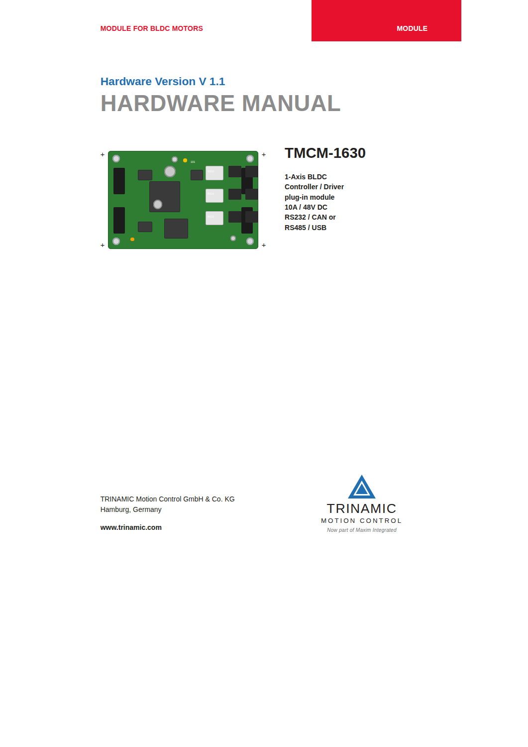MODULE FOR BLDC MOTORS
MODULE
Hardware Version V 1.1
HARDWARE MANUAL
+ +
R010 R010 R010 101
+ +
TMCM-1630
1-Axis BLDC
Controller / Driver
plug-in module
10A / 48V DC
RS232 / CAN or
RS485 / USB
TRINAMIC Motion Control GmbH & Co. KG
Hamburg, Germany
www.trinamic.com
TRINAMIC
MOTION CONTROL
Now part of Maxim Integrated